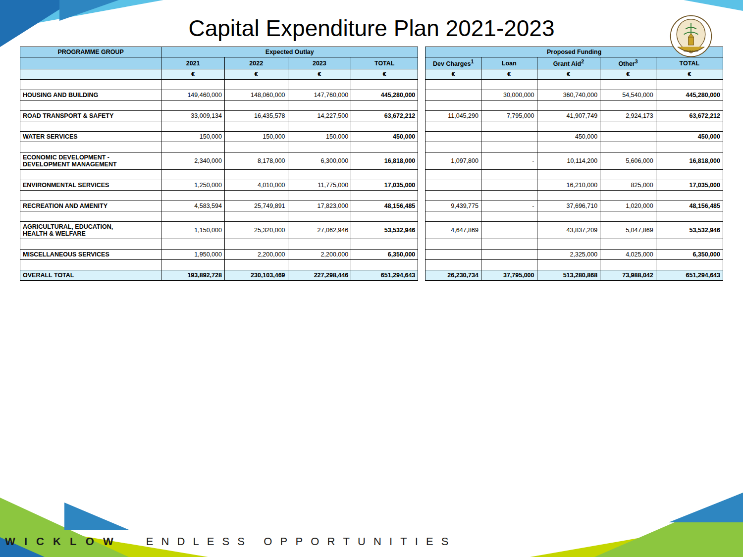WICKLOW
Capital Expenditure Plan 2021-2023
| PROGRAMME GROUP | Expected Outlay | | Proposed Funding |
| --- | --- | --- | --- |
| | 2021 | 2022 | 2023 | TOTAL | | Dev Charges 1 | Loan | Grant Aid 2 | Other 3 | TOTAL |
| | € | € | € | € | | € | € | € | € | € |
| HOUSING AND BUILDING | 149,460,000 | 148,060,000 | 147,760,000 | 445,280,000 | | | 30,000,000 | 360,740,000 | 54,540,000 | 445,280,000 |
| ROAD TRANSPORT & SAFETY | 33,009,134 | 16,435,578 | 14,227,500 | 63,672,212 | | 11,045,290 | 7,795,000 | 41,907,749 | 2,924,173 | 63,672,212 |
| WATER SERVICES | 150,000 | 150,000 | 150,000 | 450,000 | | | | 450,000 | | 450,000 |
| ECONOMIC DEVELOPMENT - DEVELOPMENT MANAGEMENT | 2,340,000 | 8,178,000 | 6,300,000 | 16,818,000 | | 1,097,800 | - | 10,114,200 | 5,606,000 | 16,818,000 |
| ENVIRONMENTAL SERVICES | 1,250,000 | 4,010,000 | 11,775,000 | 17,035,000 | | | | 16,210,000 | 825,000 | 17,035,000 |
| RECREATION AND AMENITY | 4,583,594 | 25,749,891 | 17,823,000 | 48,156,485 | | 9,439,775 | - | 37,696,710 | 1,020,000 | 48,156,485 |
| AGRICULTURAL, EDUCATION, HEALTH & WELFARE | 1,150,000 | 25,320,000 | 27,062,946 | 53,532,946 | | 4,647,869 | | 43,837,209 | 5,047,869 | 53,532,946 |
| MISCELLANEOUS SERVICES | 1,950,000 | 2,200,000 | 2,200,000 | 6,350,000 | | | | 2,325,000 | 4,025,000 | 6,350,000 |
| OVERALL TOTAL | 193,892,728 | 230,103,469 | 227,298,446 | 651,294,643 | | 26,230,734 | 37,795,000 | 513,280,868 | 73,988,042 | 651,294,643 |
W I C K L O W
E N D L E S S O P P O R T U N I T I E S